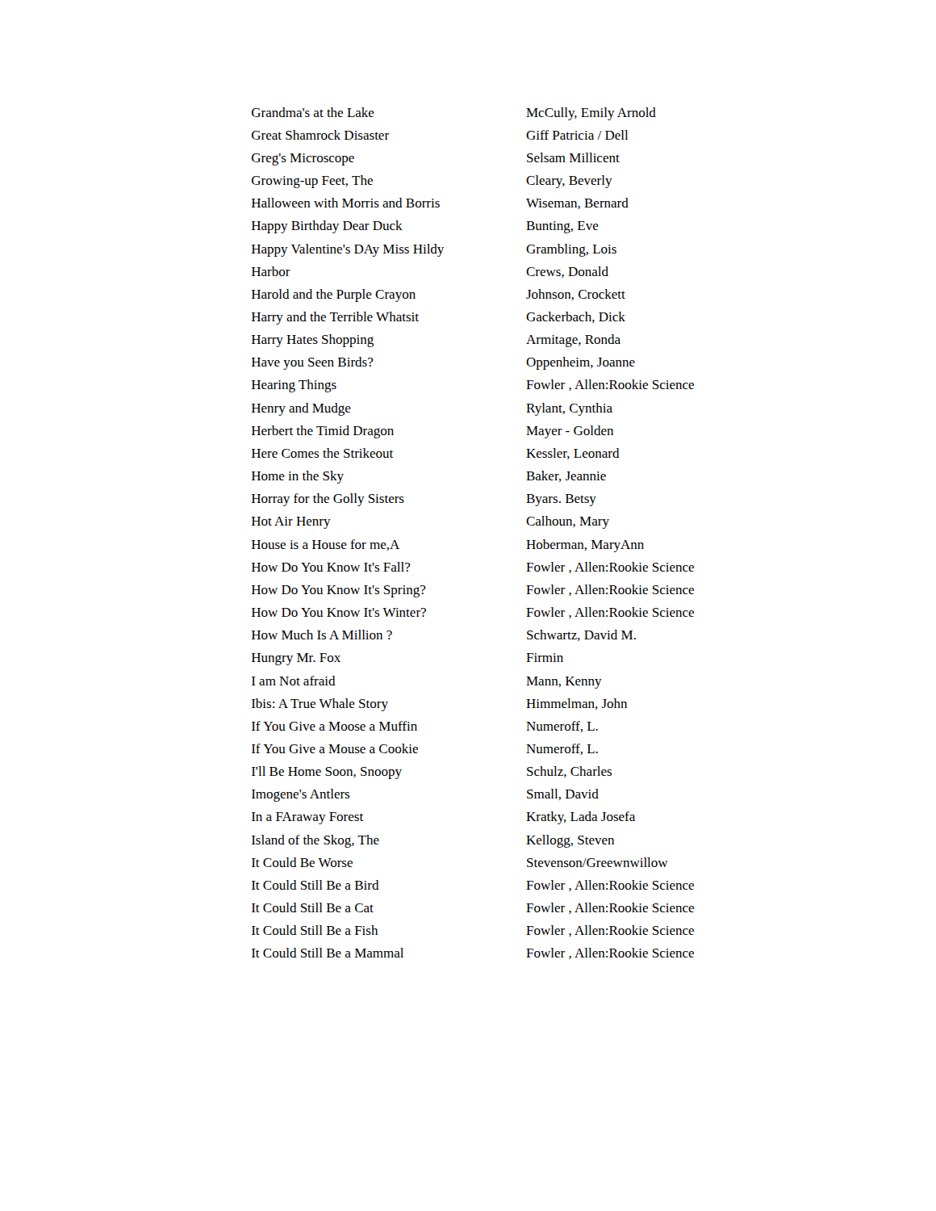| Grandma's at the Lake | McCully, Emily Arnold |
| Great Shamrock Disaster | Giff Patricia / Dell |
| Greg's Microscope | Selsam Millicent |
| Growing-up Feet, The | Cleary, Beverly |
| Halloween with Morris and Borris | Wiseman, Bernard |
| Happy Birthday Dear Duck | Bunting, Eve |
| Happy Valentine's DAy Miss Hildy | Grambling, Lois |
| Harbor | Crews, Donald |
| Harold and the Purple Crayon | Johnson, Crockett |
| Harry and the Terrible Whatsit | Gackerbach, Dick |
| Harry Hates Shopping | Armitage, Ronda |
| Have you Seen Birds? | Oppenheim, Joanne |
| Hearing Things | Fowler , Allen:Rookie Science |
| Henry and Mudge | Rylant, Cynthia |
| Herbert the Timid Dragon | Mayer - Golden |
| Here Comes the Strikeout | Kessler, Leonard |
| Home in the Sky | Baker, Jeannie |
| Horray for the Golly Sisters | Byars. Betsy |
| Hot Air Henry | Calhoun, Mary |
| House is a House for me,A | Hoberman, MaryAnn |
| How Do You Know It's Fall? | Fowler , Allen:Rookie Science |
| How Do You Know It's Spring? | Fowler , Allen:Rookie Science |
| How Do You Know It's Winter? | Fowler , Allen:Rookie Science |
| How Much Is A Million ? | Schwartz, David M. |
| Hungry Mr. Fox | Firmin |
| I am Not afraid | Mann, Kenny |
| Ibis: A True Whale Story | Himmelman, John |
| If You Give a Moose a Muffin | Numeroff, L. |
| If You Give a Mouse a Cookie | Numeroff, L. |
| I'll Be Home Soon, Snoopy | Schulz, Charles |
| Imogene's Antlers | Small, David |
| In a FAraway Forest | Kratky, Lada Josefa |
| Island of the Skog, The | Kellogg, Steven |
| It Could Be Worse | Stevenson/Greewnwillow |
| It Could Still Be a Bird | Fowler , Allen:Rookie Science |
| It Could Still Be a Cat | Fowler , Allen:Rookie Science |
| It Could Still Be a Fish | Fowler , Allen:Rookie Science |
| It Could Still Be a Mammal | Fowler , Allen:Rookie Science |